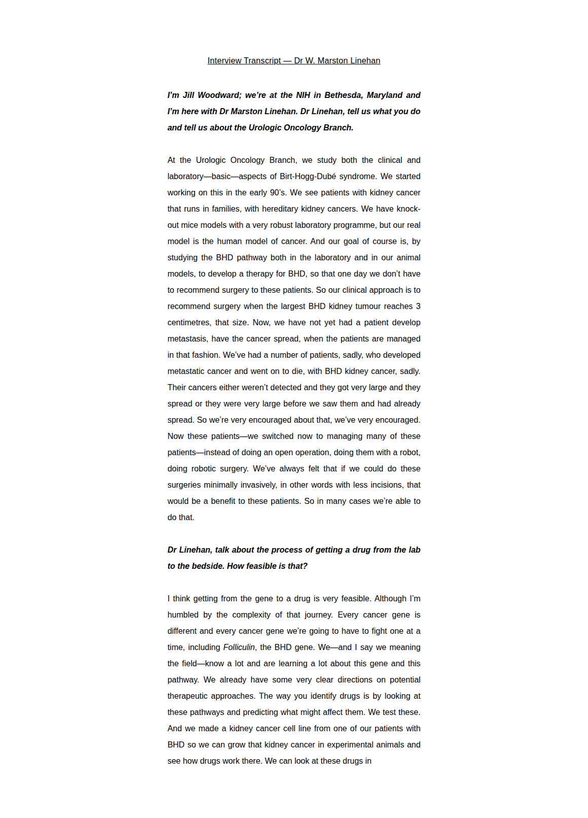Interview Transcript — Dr W. Marston Linehan
I’m Jill Woodward; we’re at the NIH in Bethesda, Maryland and I’m here with Dr Marston Linehan. Dr Linehan, tell us what you do and tell us about the Urologic Oncology Branch.
At the Urologic Oncology Branch, we study both the clinical and laboratory—basic—aspects of Birt-Hogg-Dubé syndrome. We started working on this in the early 90’s. We see patients with kidney cancer that runs in families, with hereditary kidney cancers. We have knock-out mice models with a very robust laboratory programme, but our real model is the human model of cancer. And our goal of course is, by studying the BHD pathway both in the laboratory and in our animal models, to develop a therapy for BHD, so that one day we don’t have to recommend surgery to these patients. So our clinical approach is to recommend surgery when the largest BHD kidney tumour reaches 3 centimetres, that size. Now, we have not yet had a patient develop metastasis, have the cancer spread, when the patients are managed in that fashion. We’ve had a number of patients, sadly, who developed metastatic cancer and went on to die, with BHD kidney cancer, sadly. Their cancers either weren’t detected and they got very large and they spread or they were very large before we saw them and had already spread. So we’re very encouraged about that, we’ve very encouraged. Now these patients—we switched now to managing many of these patients—instead of doing an open operation, doing them with a robot, doing robotic surgery. We’ve always felt that if we could do these surgeries minimally invasively, in other words with less incisions, that would be a benefit to these patients. So in many cases we’re able to do that.
Dr Linehan, talk about the process of getting a drug from the lab to the bedside. How feasible is that?
I think getting from the gene to a drug is very feasible. Although I’m humbled by the complexity of that journey. Every cancer gene is different and every cancer gene we’re going to have to fight one at a time, including Folliculin, the BHD gene. We—and I say we meaning the field—know a lot and are learning a lot about this gene and this pathway. We already have some very clear directions on potential therapeutic approaches. The way you identify drugs is by looking at these pathways and predicting what might affect them. We test these. And we made a kidney cancer cell line from one of our patients with BHD so we can grow that kidney cancer in experimental animals and see how drugs work there. We can look at these drugs in